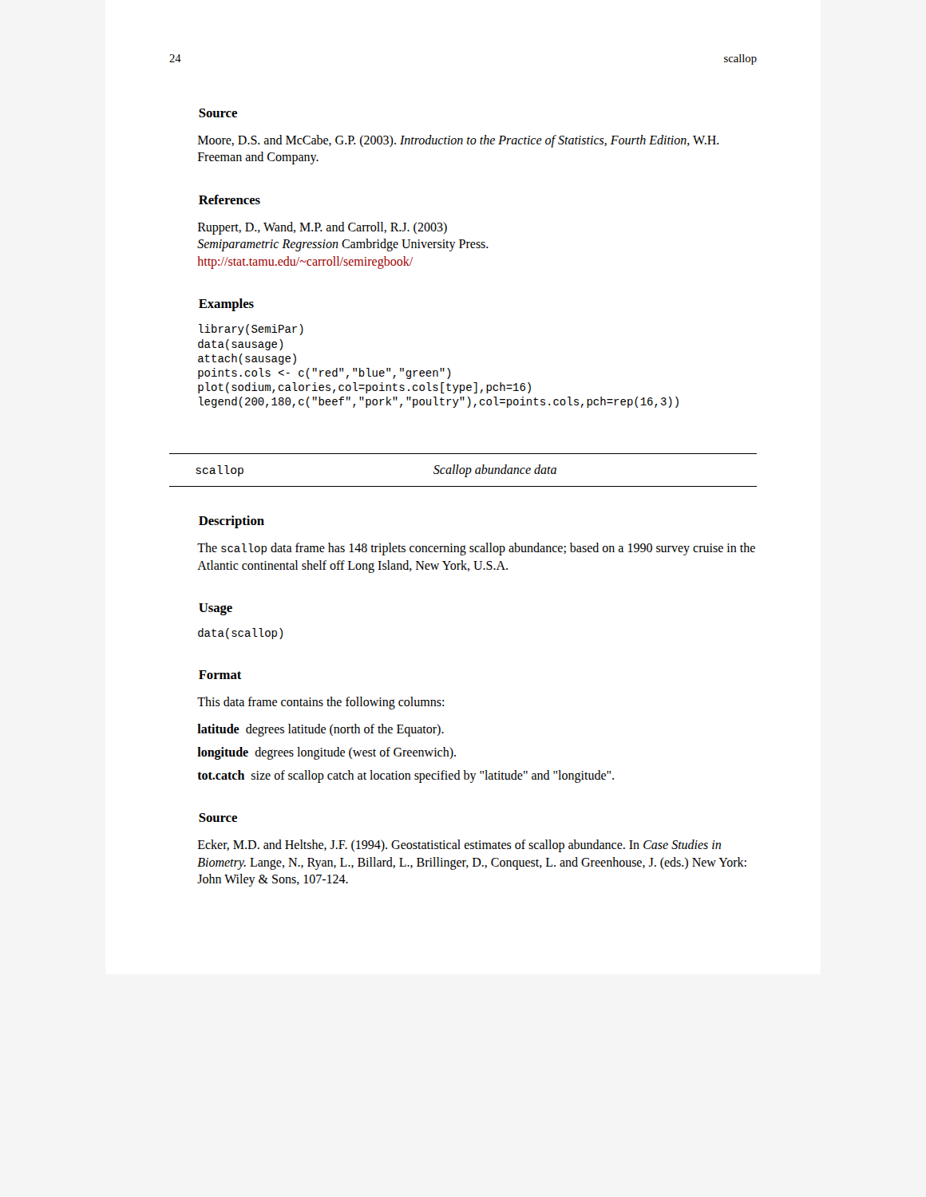24 scallop
Source
Moore, D.S. and McCabe, G.P. (2003). Introduction to the Practice of Statistics, Fourth Edition, W.H. Freeman and Company.
References
Ruppert, D., Wand, M.P. and Carroll, R.J. (2003)
Semiparametric Regression Cambridge University Press.
http://stat.tamu.edu/~carroll/semiregbook/
Examples
library(SemiPar)
data(sausage)
attach(sausage)
points.cols <- c("red","blue","green")
plot(sodium,calories,col=points.cols[type],pch=16)
legend(200,180,c("beef","pork","poultry"),col=points.cols,pch=rep(16,3))
scallop Scallop abundance data
Description
The scallop data frame has 148 triplets concerning scallop abundance; based on a 1990 survey cruise in the Atlantic continental shelf off Long Island, New York, U.S.A.
Usage
data(scallop)
Format
This data frame contains the following columns:
latitude
degrees latitude (north of the Equator).
longitude
degrees longitude (west of Greenwich).
tot.catch
size of scallop catch at location specified by "latitude" and "longitude".
Source
Ecker, M.D. and Heltshe, J.F. (1994). Geostatistical estimates of scallop abundance. In Case Studies in Biometry. Lange, N., Ryan, L., Billard, L., Brillinger, D., Conquest, L. and Greenhouse, J. (eds.) New York: John Wiley & Sons, 107-124.